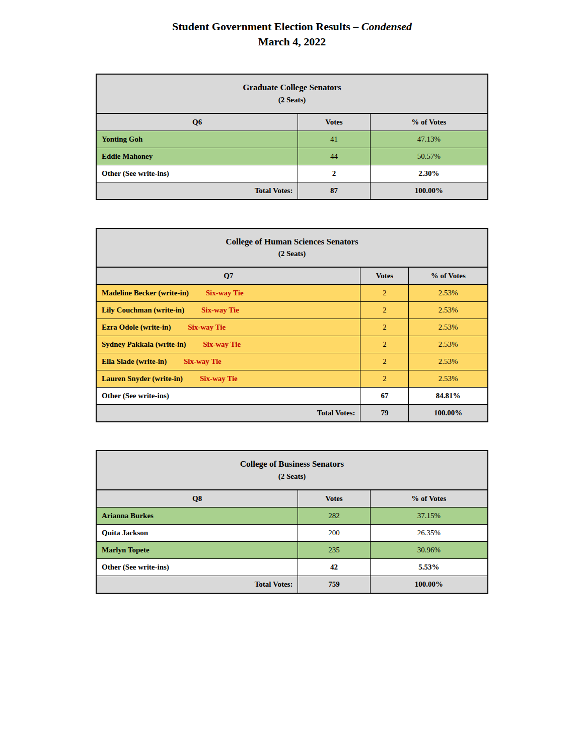Student Government Election Results – Condensed
March 4, 2022
Graduate College Senators (2 Seats)
| Q6 | Votes | % of Votes |
| --- | --- | --- |
| Yonting Goh | 41 | 47.13% |
| Eddie Mahoney | 44 | 50.57% |
| Other (See write-ins) | 2 | 2.30% |
| Total Votes: | 87 | 100.00% |
College of Human Sciences Senators (2 Seats)
| Q7 | Votes | % of Votes |
| --- | --- | --- |
| Madeline Becker (write-in) Six-way Tie | 2 | 2.53% |
| Lily Couchman (write-in) Six-way Tie | 2 | 2.53% |
| Ezra Odole (write-in) Six-way Tie | 2 | 2.53% |
| Sydney Pakkala (write-in) Six-way Tie | 2 | 2.53% |
| Ella Slade (write-in) Six-way Tie | 2 | 2.53% |
| Lauren Snyder (write-in) Six-way Tie | 2 | 2.53% |
| Other (See write-ins) | 67 | 84.81% |
| Total Votes: | 79 | 100.00% |
College of Business Senators (2 Seats)
| Q8 | Votes | % of Votes |
| --- | --- | --- |
| Arianna Burkes | 282 | 37.15% |
| Quita Jackson | 200 | 26.35% |
| Marlyn Topete | 235 | 30.96% |
| Other (See write-ins) | 42 | 5.53% |
| Total Votes: | 759 | 100.00% |